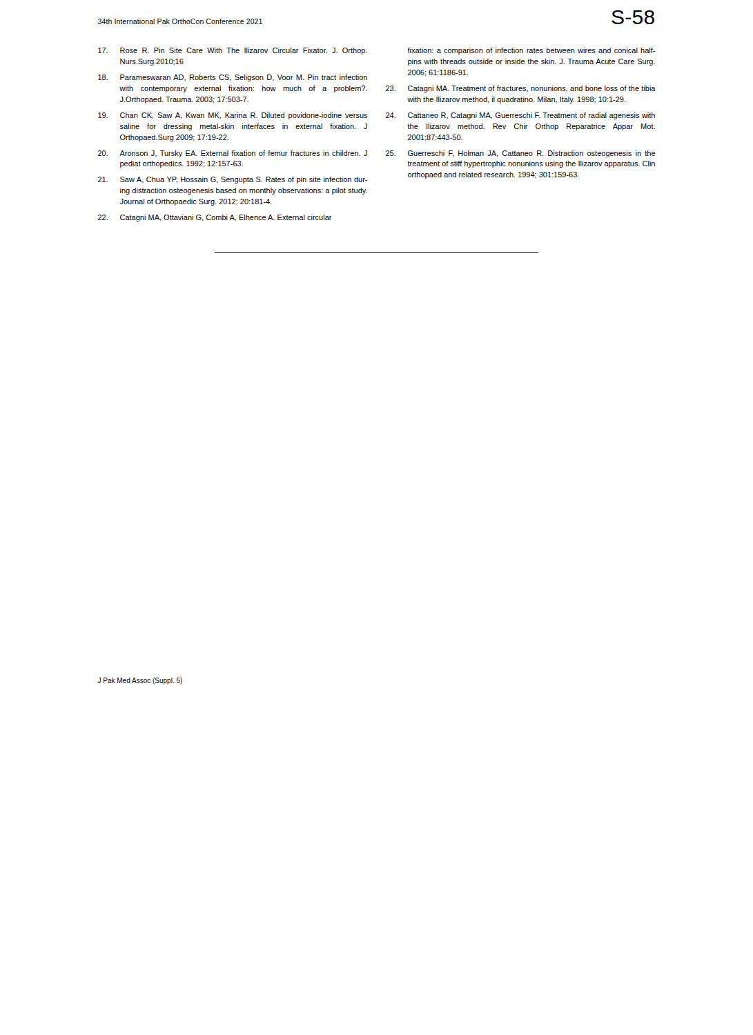34th International Pak OrthoCon Conference 2021
S-58
17. Rose R. Pin Site Care With The Ilizarov Circular Fixator. J. Orthop. Nurs.Surg.2010;16
18. Parameswaran AD, Roberts CS, Seligson D, Voor M. Pin tract infection with contemporary external fixation: how much of a problem?. J.Orthopaed. Trauma. 2003; 17:503-7.
19. Chan CK, Saw A, Kwan MK, Karina R. Diluted povidone-iodine versus saline for dressing metal-skin interfaces in external fixation. J Orthopaed.Surg 2009; 17:19-22.
20. Aronson J, Tursky EA. External fixation of femur fractures in children. J pediat orthopedics. 1992; 12:157-63.
21. Saw A, Chua YP, Hossain G, Sengupta S. Rates of pin site infection during distraction osteogenesis based on monthly observations: a pilot study. Journal of Orthopaedic Surg. 2012; 20:181-4.
22. Catagni MA, Ottaviani G, Combi A, Elhence A. External circular
fixation: a comparison of infection rates between wires and conical half-pins with threads outside or inside the skin. J. Trauma Acute Care Surg. 2006; 61:1186-91.
23. Catagni MA. Treatment of fractures, nonunions, and bone loss of the tibia with the Ilizarov method, il quadratino. Milan, Italy. 1998; 10:1-29.
24. Cattaneo R, Catagni MA, Guerreschi F. Treatment of radial agenesis with the Ilizarov method. Rev Chir Orthop Reparatrice Appar Mot. 2001;87:443-50.
25. Guerreschi F, Holman JA, Cattaneo R. Distraction osteogenesis in the treatment of stiff hypertrophic nonunions using the Ilizarov apparatus. Clin orthopaed and related research. 1994; 301:159-63.
J Pak Med Assoc (Suppl. 5)